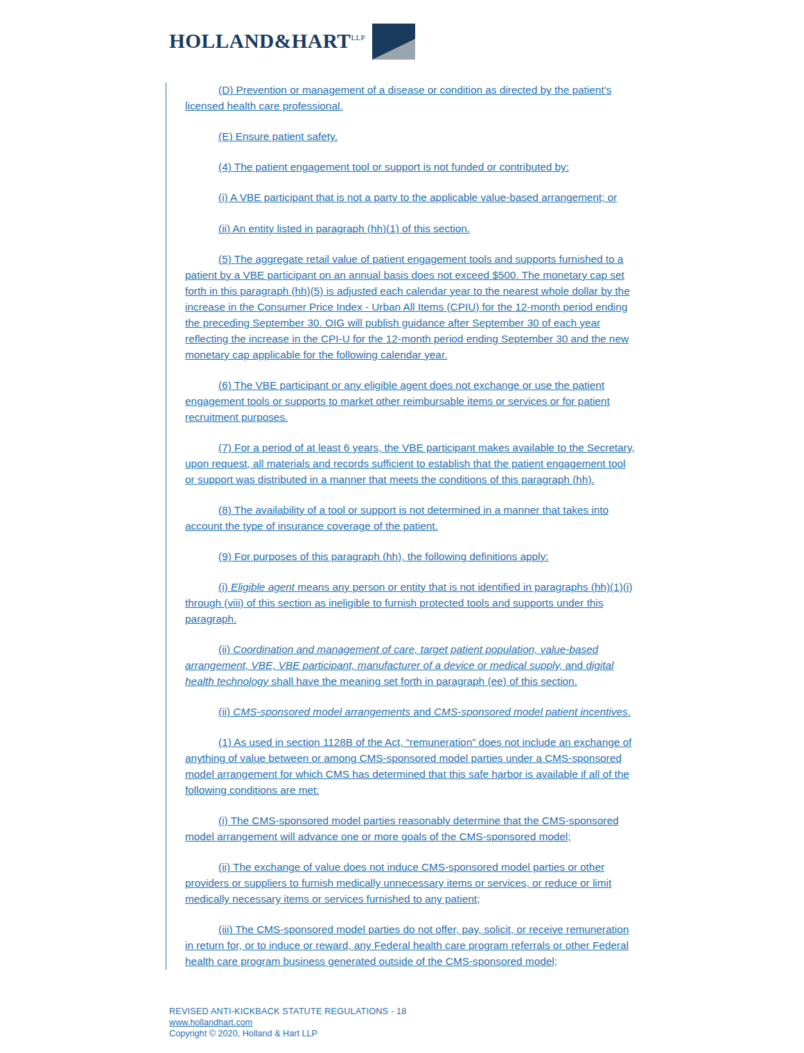HOLLAND&HARTLLP
(D) Prevention or management of a disease or condition as directed by the patient’s licensed health care professional.
(E) Ensure patient safety.
(4) The patient engagement tool or support is not funded or contributed by:
(i) A VBE participant that is not a party to the applicable value-based arrangement; or
(ii) An entity listed in paragraph (hh)(1) of this section.
(5) The aggregate retail value of patient engagement tools and supports furnished to a patient by a VBE participant on an annual basis does not exceed $500. The monetary cap set forth in this paragraph (hh)(5) is adjusted each calendar year to the nearest whole dollar by the increase in the Consumer Price Index - Urban All Items (CPIU) for the 12-month period ending the preceding September 30. OIG will publish guidance after September 30 of each year reflecting the increase in the CPI-U for the 12-month period ending September 30 and the new monetary cap applicable for the following calendar year.
(6) The VBE participant or any eligible agent does not exchange or use the patient engagement tools or supports to market other reimbursable items or services or for patient recruitment purposes.
(7) For a period of at least 6 years, the VBE participant makes available to the Secretary, upon request, all materials and records sufficient to establish that the patient engagement tool or support was distributed in a manner that meets the conditions of this paragraph (hh).
(8) The availability of a tool or support is not determined in a manner that takes into account the type of insurance coverage of the patient.
(9) For purposes of this paragraph (hh), the following definitions apply:
(i) Eligible agent means any person or entity that is not identified in paragraphs (hh)(1)(i) through (viii) of this section as ineligible to furnish protected tools and supports under this paragraph.
(ii) Coordination and management of care, target patient population, value-based arrangement, VBE, VBE participant, manufacturer of a device or medical supply, and digital health technology shall have the meaning set forth in paragraph (ee) of this section.
(ii) CMS-sponsored model arrangements and CMS-sponsored model patient incentives.
(1) As used in section 1128B of the Act, “remuneration” does not include an exchange of anything of value between or among CMS-sponsored model parties under a CMS-sponsored model arrangement for which CMS has determined that this safe harbor is available if all of the following conditions are met:
(i) The CMS-sponsored model parties reasonably determine that the CMS-sponsored model arrangement will advance one or more goals of the CMS-sponsored model;
(ii) The exchange of value does not induce CMS-sponsored model parties or other providers or suppliers to furnish medically unnecessary items or services, or reduce or limit medically necessary items or services furnished to any patient;
(iii) The CMS-sponsored model parties do not offer, pay, solicit, or receive remuneration in return for, or to induce or reward, any Federal health care program referrals or other Federal health care program business generated outside of the CMS-sponsored model;
REVISED ANTI-KICKBACK STATUTE REGULATIONS - 18
www.hollandhart.com
Copyright © 2020, Holland & Hart LLP